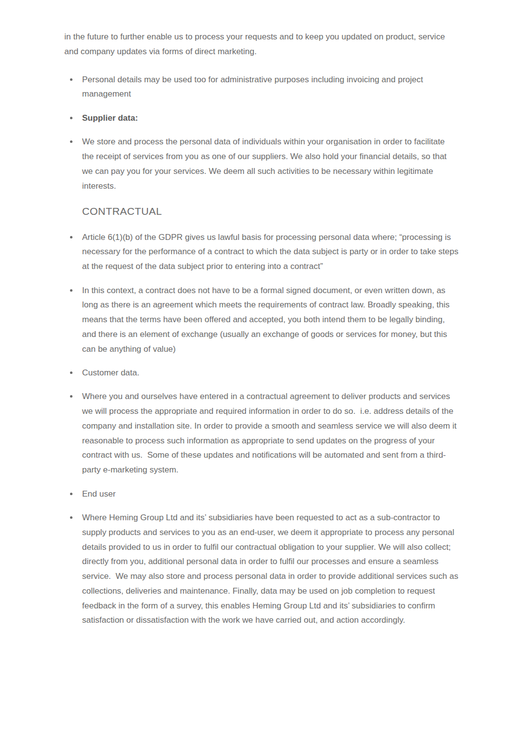in the future to further enable us to process your requests and to keep you updated on product, service and company updates via forms of direct marketing.
Personal details may be used too for administrative purposes including invoicing and project management
Supplier data:
We store and process the personal data of individuals within your organisation in order to facilitate the receipt of services from you as one of our suppliers. We also hold your financial details, so that we can pay you for your services. We deem all such activities to be necessary within legitimate interests.
CONTRACTUAL
Article 6(1)(b) of the GDPR gives us lawful basis for processing personal data where; “processing is necessary for the performance of a contract to which the data subject is party or in order to take steps at the request of the data subject prior to entering into a contract”
In this context, a contract does not have to be a formal signed document, or even written down, as long as there is an agreement which meets the requirements of contract law. Broadly speaking, this means that the terms have been offered and accepted, you both intend them to be legally binding, and there is an element of exchange (usually an exchange of goods or services for money, but this can be anything of value)
Customer data.
Where you and ourselves have entered in a contractual agreement to deliver products and services we will process the appropriate and required information in order to do so. i.e. address details of the company and installation site. In order to provide a smooth and seamless service we will also deem it reasonable to process such information as appropriate to send updates on the progress of your contract with us. Some of these updates and notifications will be automated and sent from a third-party e-marketing system.
End user
Where Heming Group Ltd and its’ subsidiaries have been requested to act as a sub-contractor to supply products and services to you as an end-user, we deem it appropriate to process any personal details provided to us in order to fulfil our contractual obligation to your supplier. We will also collect; directly from you, additional personal data in order to fulfil our processes and ensure a seamless service. We may also store and process personal data in order to provide additional services such as collections, deliveries and maintenance. Finally, data may be used on job completion to request feedback in the form of a survey, this enables Heming Group Ltd and its’ subsidiaries to confirm satisfaction or dissatisfaction with the work we have carried out, and action accordingly.